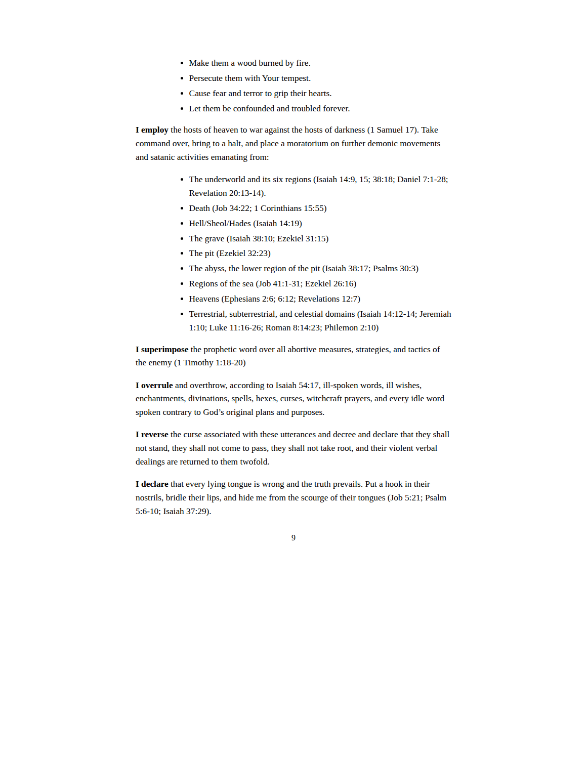Make them a wood burned by fire.
Persecute them with Your tempest.
Cause fear and terror to grip their hearts.
Let them be confounded and troubled forever.
I employ the hosts of heaven to war against the hosts of darkness (1 Samuel 17). Take command over, bring to a halt, and place a moratorium on further demonic movements and satanic activities emanating from:
The underworld and its six regions (Isaiah 14:9, 15; 38:18; Daniel 7:1-28; Revelation 20:13-14).
Death (Job 34:22; 1 Corinthians 15:55)
Hell/Sheol/Hades (Isaiah 14:19)
The grave (Isaiah 38:10; Ezekiel 31:15)
The pit (Ezekiel 32:23)
The abyss, the lower region of the pit (Isaiah 38:17; Psalms 30:3)
Regions of the sea (Job 41:1-31; Ezekiel 26:16)
Heavens (Ephesians 2:6; 6:12; Revelations 12:7)
Terrestrial, subterrestrial, and celestial domains (Isaiah 14:12-14; Jeremiah 1:10; Luke 11:16-26; Roman 8:14:23; Philemon 2:10)
I superimpose the prophetic word over all abortive measures, strategies, and tactics of the enemy (1 Timothy 1:18-20)
I overrule and overthrow, according to Isaiah 54:17, ill-spoken words, ill wishes, enchantments, divinations, spells, hexes, curses, witchcraft prayers, and every idle word spoken contrary to God’s original plans and purposes.
I reverse the curse associated with these utterances and decree and declare that they shall not stand, they shall not come to pass, they shall not take root, and their violent verbal dealings are returned to them twofold.
I declare that every lying tongue is wrong and the truth prevails. Put a hook in their nostrils, bridle their lips, and hide me from the scourge of their tongues (Job 5:21; Psalm 5:6-10; Isaiah 37:29).
9